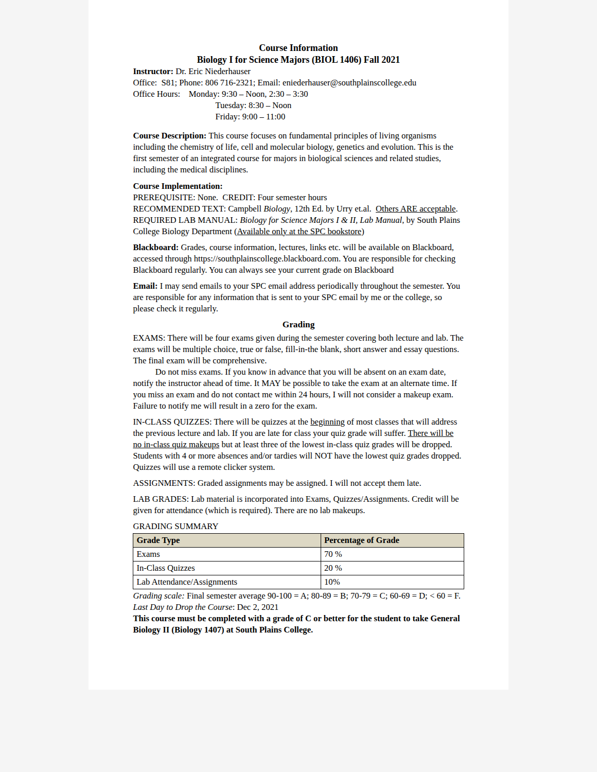Course InformationBiology I for Science Majors (BIOL 1406) Fall 2021
Instructor: Dr. Eric Niederhauser
Office: S81; Phone: 806 716-2321; Email: eniederhauser@southplainscollege.edu
Office Hours: Monday: 9:30 – Noon, 2:30 – 3:30 Tuesday: 8:30 – Noon Friday: 9:00 – 11:00
Course Description: This course focuses on fundamental principles of living organisms including the chemistry of life, cell and molecular biology, genetics and evolution. This is the first semester of an integrated course for majors in biological sciences and related studies, including the medical disciplines.
Course Implementation:
PREREQUISITE: None. CREDIT: Four semester hours
RECOMMENDED TEXT: Campbell Biology, 12th Ed. by Urry et.al. Others ARE acceptable.
REQUIRED LAB MANUAL: Biology for Science Majors I & II, Lab Manual, by South Plains College Biology Department (Available only at the SPC bookstore)
Blackboard: Grades, course information, lectures, links etc. will be available on Blackboard, accessed through https://southplainscollege.blackboard.com. You are responsible for checking Blackboard regularly. You can always see your current grade on Blackboard
Email: I may send emails to your SPC email address periodically throughout the semester. You are responsible for any information that is sent to your SPC email by me or the college, so please check it regularly.
Grading
EXAMS: There will be four exams given during the semester covering both lecture and lab. The exams will be multiple choice, true or false, fill-in-the blank, short answer and essay questions. The final exam will be comprehensive.
Do not miss exams. If you know in advance that you will be absent on an exam date, notify the instructor ahead of time. It MAY be possible to take the exam at an alternate time. If you miss an exam and do not contact me within 24 hours, I will not consider a makeup exam. Failure to notify me will result in a zero for the exam.
IN-CLASS QUIZZES: There will be quizzes at the beginning of most classes that will address the previous lecture and lab. If you are late for class your quiz grade will suffer. There will be no in-class quiz makeups but at least three of the lowest in-class quiz grades will be dropped. Students with 4 or more absences and/or tardies will NOT have the lowest quiz grades dropped. Quizzes will use a remote clicker system.
ASSIGNMENTS: Graded assignments may be assigned. I will not accept them late.
LAB GRADES: Lab material is incorporated into Exams, Quizzes/Assignments. Credit will be given for attendance (which is required). There are no lab makeups.
GRADING SUMMARY
| Grade Type | Percentage of Grade |
| --- | --- |
| Exams | 70 % |
| In-Class Quizzes | 20 % |
| Lab Attendance/Assignments | 10% |
Grading scale: Final semester average 90-100 = A; 80-89 = B; 70-79 = C; 60-69 = D; < 60 = F.
Last Day to Drop the Course: Dec 2, 2021
This course must be completed with a grade of C or better for the student to take General Biology II (Biology 1407) at South Plains College.